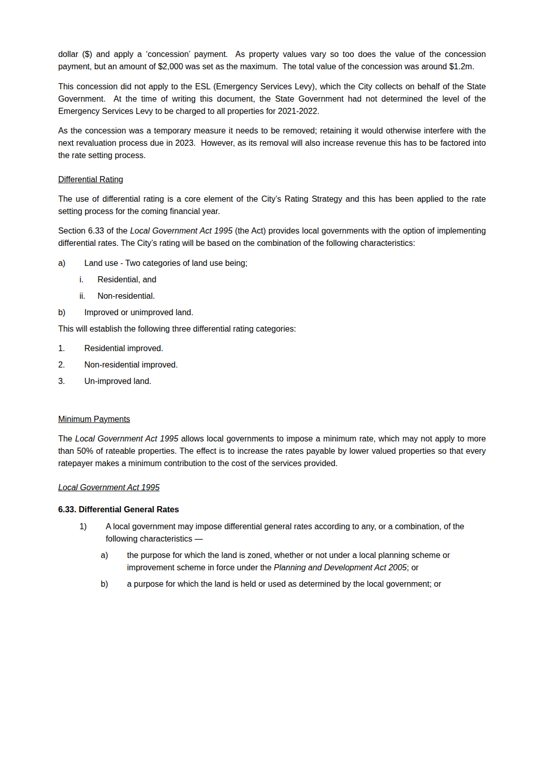dollar ($) and apply a ‘concession’ payment. As property values vary so too does the value of the concession payment, but an amount of $2,000 was set as the maximum. The total value of the concession was around $1.2m.
This concession did not apply to the ESL (Emergency Services Levy), which the City collects on behalf of the State Government. At the time of writing this document, the State Government had not determined the level of the Emergency Services Levy to be charged to all properties for 2021-2022.
As the concession was a temporary measure it needs to be removed; retaining it would otherwise interfere with the next revaluation process due in 2023. However, as its removal will also increase revenue this has to be factored into the rate setting process.
Differential Rating
The use of differential rating is a core element of the City’s Rating Strategy and this has been applied to the rate setting process for the coming financial year.
Section 6.33 of the Local Government Act 1995 (the Act) provides local governments with the option of implementing differential rates. The City’s rating will be based on the combination of the following characteristics:
a)
Land use - Two categories of land use being;
i.
Residential, and
ii.
Non-residential.
b)
Improved or unimproved land.
This will establish the following three differential rating categories:
1.
Residential improved.
2.
Non-residential improved.
3.
Un-improved land.
Minimum Payments
The Local Government Act 1995 allows local governments to impose a minimum rate, which may not apply to more than 50% of rateable properties. The effect is to increase the rates payable by lower valued properties so that every ratepayer makes a minimum contribution to the cost of the services provided.
Local Government Act 1995
6.33. Differential General Rates
1)
A local government may impose differential general rates according to any, or a combination, of the following characteristics —
a)
the purpose for which the land is zoned, whether or not under a local planning scheme or improvement scheme in force under the Planning and Development Act 2005; or
b)
a purpose for which the land is held or used as determined by the local government; or